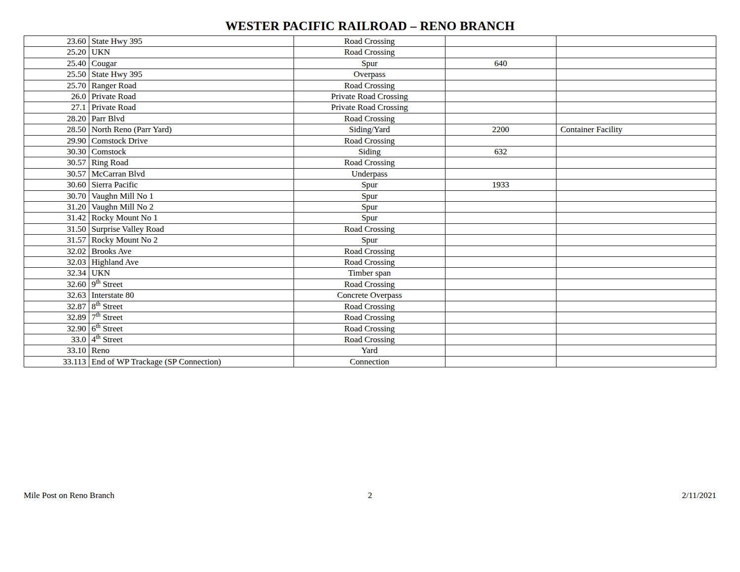WESTER PACIFIC RAILROAD – RENO BRANCH
| 23.60 | State Hwy 395 | Road Crossing | | |
| 25.20 | UKN | Road Crossing | | |
| 25.40 | Cougar | Spur | 640 | |
| 25.50 | State Hwy 395 | Overpass | | |
| 25.70 | Ranger Road | Road Crossing | | |
| 26.0 | Private Road | Private Road Crossing | | |
| 27.1 | Private Road | Private Road Crossing | | |
| 28.20 | Parr Blvd | Road Crossing | | |
| 28.50 | North Reno (Parr Yard) | Siding/Yard | 2200 | Container Facility |
| 29.90 | Comstock Drive | Road Crossing | | |
| 30.30 | Comstock | Siding | 632 | |
| 30.57 | Ring Road | Road Crossing | | |
| 30.57 | McCarran Blvd | Underpass | | |
| 30.60 | Sierra Pacific | Spur | 1933 | |
| 30.70 | Vaughn Mill No 1 | Spur | | |
| 31.20 | Vaughn Mill No 2 | Spur | | |
| 31.42 | Rocky Mount No 1 | Spur | | |
| 31.50 | Surprise Valley Road | Road Crossing | | |
| 31.57 | Rocky Mount No 2 | Spur | | |
| 32.02 | Brooks Ave | Road Crossing | | |
| 32.03 | Highland Ave | Road Crossing | | |
| 32.34 | UKN | Timber span | | |
| 32.60 | 9 th Street | Road Crossing | | |
| 32.63 | Interstate 80 | Concrete Overpass | | |
| 32.87 | 8 th Street | Road Crossing | | |
| 32.89 | 7 th Street | Road Crossing | | |
| 32.90 | 6 th Street | Road Crossing | | |
| 33.0 | 4 th Street | Road Crossing | | |
| 33.10 | Reno | Yard | | |
| 33.113 | End of WP Trackage (SP Connection) | Connection | | |
Mile Post on Reno Branch
2
2/11/2021